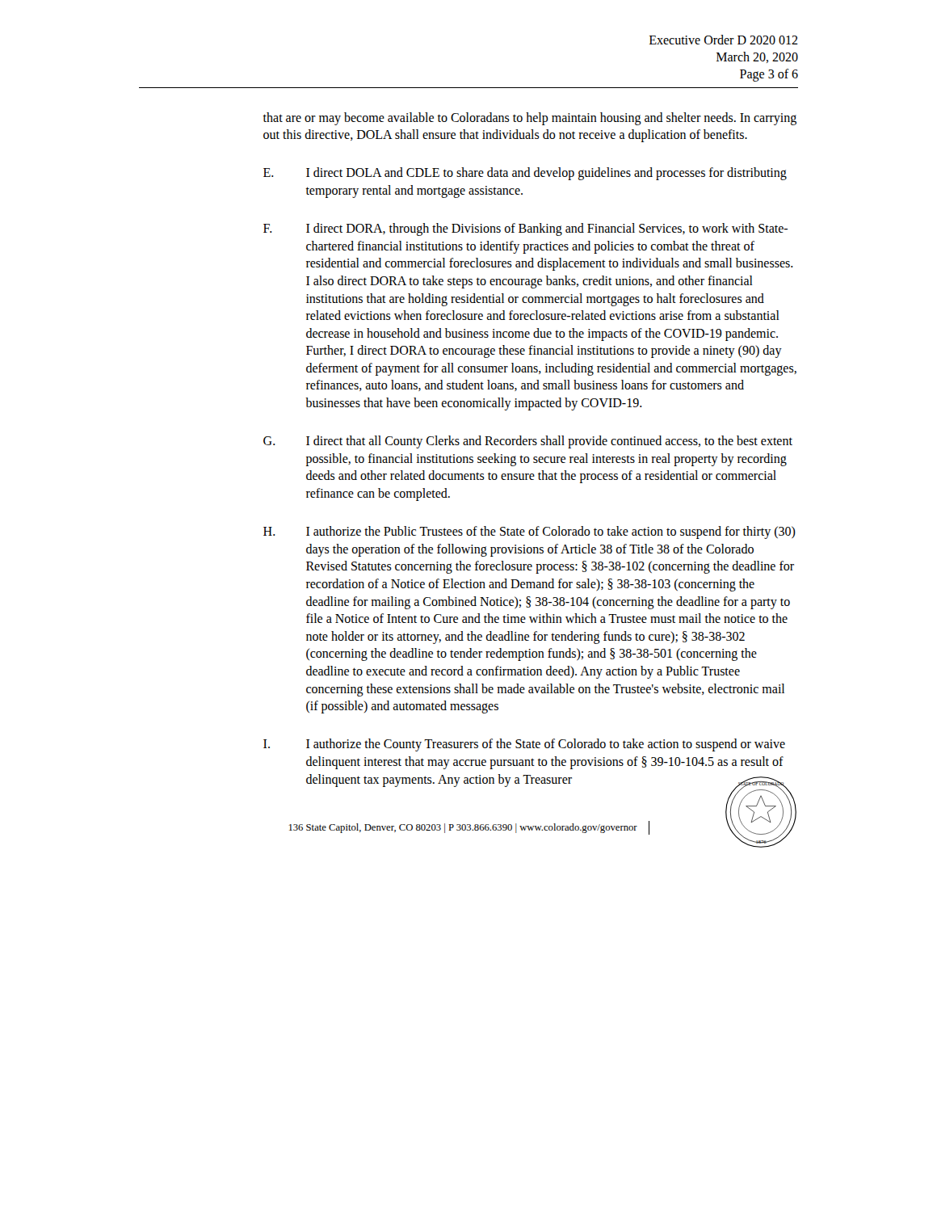Executive Order D 2020 012
March 20, 2020
Page 3 of 6
that are or may become available to Coloradans to help maintain housing and shelter needs. In carrying out this directive, DOLA shall ensure that individuals do not receive a duplication of benefits.
E.
I direct DOLA and CDLE to share data and develop guidelines and processes for distributing temporary rental and mortgage assistance.
F.
I direct DORA, through the Divisions of Banking and Financial Services, to work with State-chartered financial institutions to identify practices and policies to combat the threat of residential and commercial foreclosures and displacement to individuals and small businesses. I also direct DORA to take steps to encourage banks, credit unions, and other financial institutions that are holding residential or commercial mortgages to halt foreclosures and related evictions when foreclosure and foreclosure-related evictions arise from a substantial decrease in household and business income due to the impacts of the COVID-19 pandemic. Further, I direct DORA to encourage these financial institutions to provide a ninety (90) day deferment of payment for all consumer loans, including residential and commercial mortgages, refinances, auto loans, and student loans, and small business loans for customers and businesses that have been economically impacted by COVID-19.
G.
I direct that all County Clerks and Recorders shall provide continued access, to the best extent possible, to financial institutions seeking to secure real interests in real property by recording deeds and other related documents to ensure that the process of a residential or commercial refinance can be completed.
H.
I authorize the Public Trustees of the State of Colorado to take action to suspend for thirty (30) days the operation of the following provisions of Article 38 of Title 38 of the Colorado Revised Statutes concerning the foreclosure process: § 38-38-102 (concerning the deadline for recordation of a Notice of Election and Demand for sale); § 38-38-103 (concerning the deadline for mailing a Combined Notice); § 38-38-104 (concerning the deadline for a party to file a Notice of Intent to Cure and the time within which a Trustee must mail the notice to the note holder or its attorney, and the deadline for tendering funds to cure); § 38-38-302 (concerning the deadline to tender redemption funds); and § 38-38-501 (concerning the deadline to execute and record a confirmation deed). Any action by a Public Trustee concerning these extensions shall be made available on the Trustee's website, electronic mail (if possible) and automated messages
I.
I authorize the County Treasurers of the State of Colorado to take action to suspend or waive delinquent interest that may accrue pursuant to the provisions of § 39-10-104.5 as a result of delinquent tax payments. Any action by a Treasurer
136 State Capitol, Denver, CO 80203 | P 303.866.6390 | www.colorado.gov/governor
STATE OF COLORADO 1876